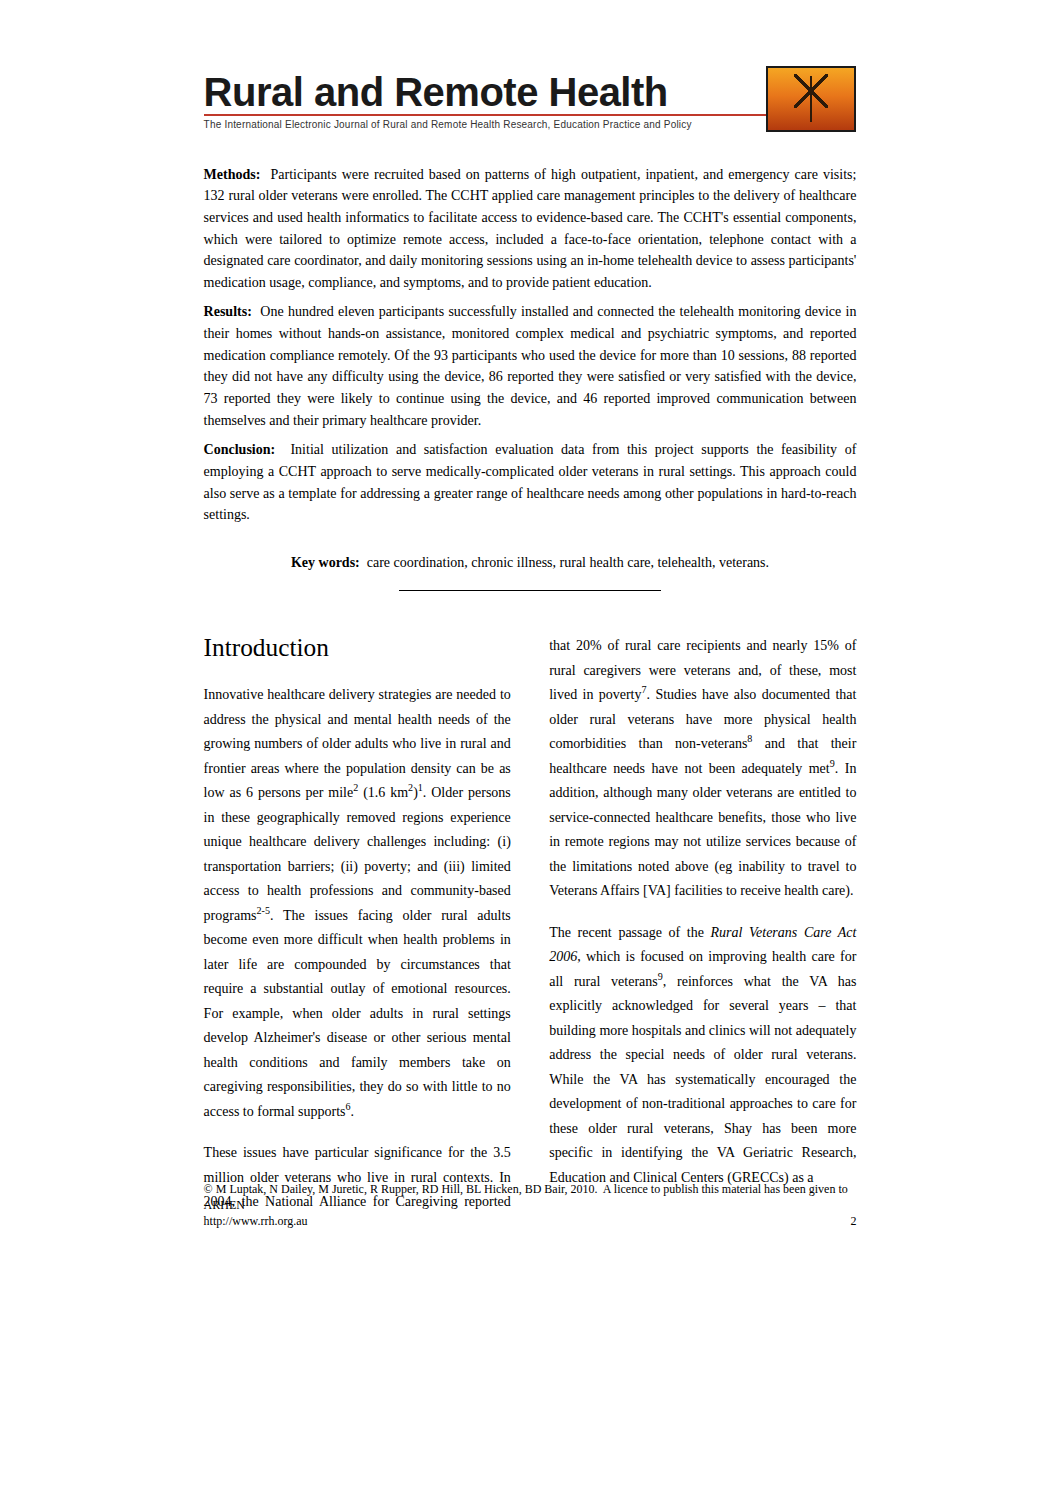Rural and Remote Health
The International Electronic Journal of Rural and Remote Health Research, Education Practice and Policy
Methods: Participants were recruited based on patterns of high outpatient, inpatient, and emergency care visits; 132 rural older veterans were enrolled. The CCHT applied care management principles to the delivery of healthcare services and used health informatics to facilitate access to evidence-based care. The CCHT's essential components, which were tailored to optimize remote access, included a face-to-face orientation, telephone contact with a designated care coordinator, and daily monitoring sessions using an in-home telehealth device to assess participants' medication usage, compliance, and symptoms, and to provide patient education.
Results: One hundred eleven participants successfully installed and connected the telehealth monitoring device in their homes without hands-on assistance, monitored complex medical and psychiatric symptoms, and reported medication compliance remotely. Of the 93 participants who used the device for more than 10 sessions, 88 reported they did not have any difficulty using the device, 86 reported they were satisfied or very satisfied with the device, 73 reported they were likely to continue using the device, and 46 reported improved communication between themselves and their primary healthcare provider.
Conclusion: Initial utilization and satisfaction evaluation data from this project supports the feasibility of employing a CCHT approach to serve medically-complicated older veterans in rural settings. This approach could also serve as a template for addressing a greater range of healthcare needs among other populations in hard-to-reach settings.
Key words: care coordination, chronic illness, rural health care, telehealth, veterans.
Introduction
Innovative healthcare delivery strategies are needed to address the physical and mental health needs of the growing numbers of older adults who live in rural and frontier areas where the population density can be as low as 6 persons per mile2 (1.6 km2)1. Older persons in these geographically removed regions experience unique healthcare delivery challenges including: (i) transportation barriers; (ii) poverty; and (iii) limited access to health professions and community-based programs2-5. The issues facing older rural adults become even more difficult when health problems in later life are compounded by circumstances that require a substantial outlay of emotional resources. For example, when older adults in rural settings develop Alzheimer's disease or other serious mental health conditions and family members take on caregiving responsibilities, they do so with little to no access to formal supports6.
These issues have particular significance for the 3.5 million older veterans who live in rural contexts. In 2004, the National Alliance for Caregiving reported that 20% of rural care recipients and nearly 15% of rural caregivers were veterans and, of these, most lived in poverty7. Studies have also documented that older rural veterans have more physical health comorbidities than non-veterans8 and that their healthcare needs have not been adequately met9. In addition, although many older veterans are entitled to service-connected healthcare benefits, those who live in remote regions may not utilize services because of the limitations noted above (eg inability to travel to Veterans Affairs [VA] facilities to receive health care).
The recent passage of the Rural Veterans Care Act 2006, which is focused on improving health care for all rural veterans9, reinforces what the VA has explicitly acknowledged for several years – that building more hospitals and clinics will not adequately address the special needs of older rural veterans. While the VA has systematically encouraged the development of non-traditional approaches to care for these older rural veterans, Shay has been more specific in identifying the VA Geriatric Research, Education and Clinical Centers (GRECCs) as a
© M Luptak, N Dailey, M Juretic, R Rupper, RD Hill, BL Hicken, BD Bair, 2010. A licence to publish this material has been given to ARHEN
http://www.rrh.org.au 2